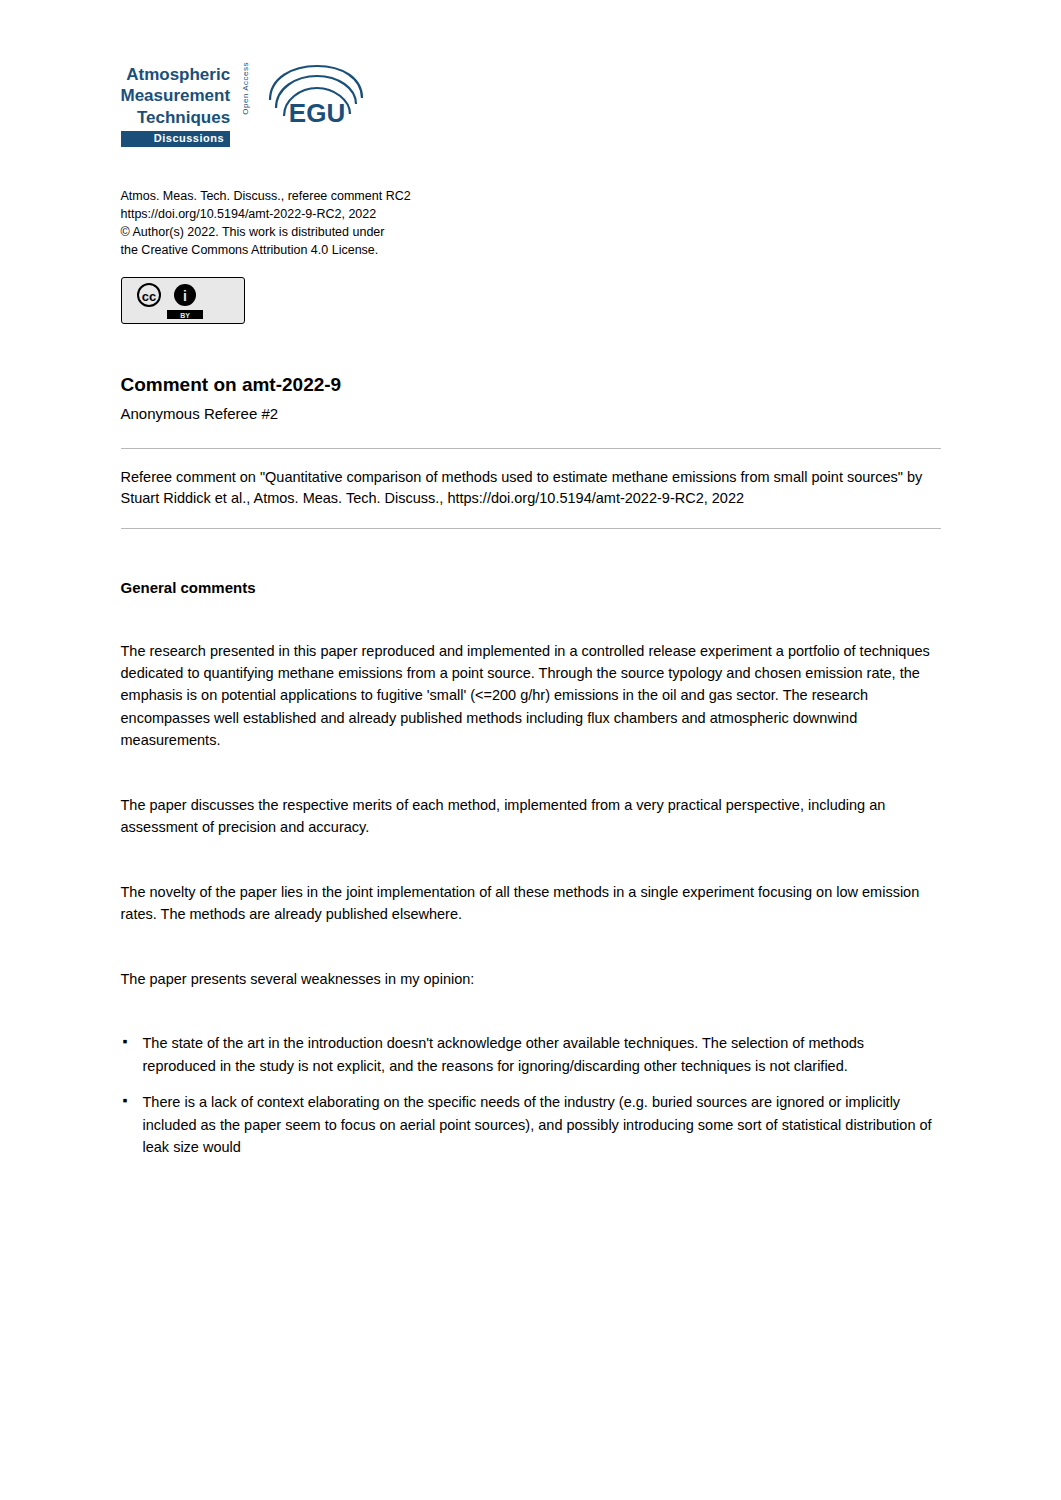Atmospheric
Measurement
Techniques Discussions
Open Access
EGU
Atmos. Meas. Tech. Discuss., referee comment RC2
https://doi.org/10.5194/amt-2022-9-RC2, 2022
© Author(s) 2022. This work is distributed under
the Creative Commons Attribution 4.0 License.
cc i BY
Comment on amt-2022-9
Anonymous Referee #2
Referee comment on "Quantitative comparison of methods used to estimate methane emissions from small point sources" by Stuart Riddick et al., Atmos. Meas. Tech. Discuss., https://doi.org/10.5194/amt-2022-9-RC2, 2022
General comments
The research presented in this paper reproduced and implemented in a controlled release experiment a portfolio of techniques dedicated to quantifying methane emissions from a point source. Through the source typology and chosen emission rate, the emphasis is on potential applications to fugitive 'small' (<=200 g/hr) emissions in the oil and gas sector. The research encompasses well established and already published methods including flux chambers and atmospheric downwind measurements.
The paper discusses the respective merits of each method, implemented from a very practical perspective, including an assessment of precision and accuracy.
The novelty of the paper lies in the joint implementation of all these methods in a single experiment focusing on low emission rates. The methods are already published elsewhere.
The paper presents several weaknesses in my opinion:
The state of the art in the introduction doesn't acknowledge other available techniques. The selection of methods reproduced in the study is not explicit, and the reasons for ignoring/discarding other techniques is not clarified.
There is a lack of context elaborating on the specific needs of the industry (e.g. buried sources are ignored or implicitly included as the paper seem to focus on aerial point sources), and possibly introducing some sort of statistical distribution of leak size would